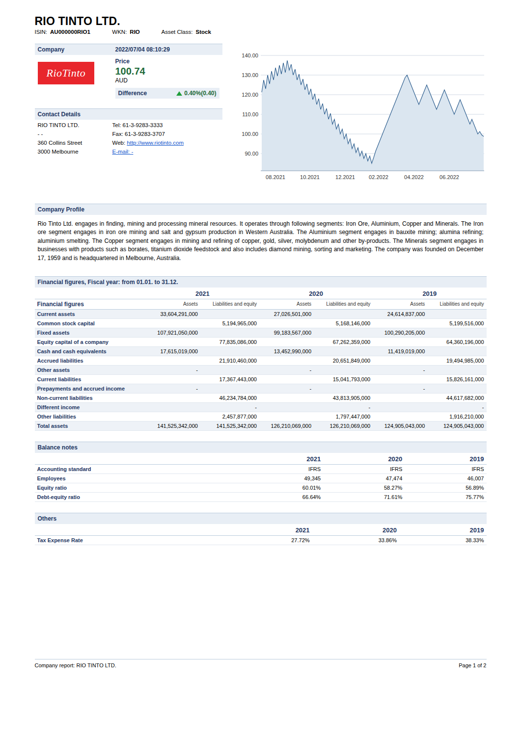RIO TINTO LTD.
ISIN: AU000000RIO1 WKN: RIO Asset Class: Stock
| Company | 2022/07/04 08:10:29 |
| RioTinto | Price 100.74 AUD Difference 0.40%(0.40) |
Contact Details
| RIO TINTO LTD. | Tel: 61-3-9283-3333 |
| - - | Fax: 61-3-9283-3707 |
| 360 Collins Street | Web: http://www.riotinto.com |
| 3000 Melbourne | E-mail: - |
140.00 130.00 120.00 110.00 100.00 90.00 08.2021 10.2021 12.2021 02.2022 04.2022 06.2022
Company Profile
Rio Tinto Ltd. engages in finding, mining and processing mineral resources. It operates through following segments: Iron Ore, Aluminium, Copper and Minerals. The Iron ore segment engages in iron ore mining and salt and gypsum production in Western Australia. The Aluminium segment engages in bauxite mining; alumina refining; aluminium smelting. The Copper segment engages in mining and refining of copper, gold, silver, molybdenum and other by-products. The Minerals segment engages in businesses with products such as borates, titanium dioxide feedstock and also includes diamond mining, sorting and marketing. The company was founded on December 17, 1959 and is headquartered in Melbourne, Australia.
Financial figures, Fiscal year: from 01.01. to 31.12.
| | 2021 | 2020 | 2019 |
| --- | --- | --- | --- |
| Financial figures | Assets | Liabilities and equity | Assets | Liabilities and equity | Assets | Liabilities and equity |
| Current assets | 33,604,291,000 | | 27,026,501,000 | | 24,614,837,000 | |
| Common stock capital | | 5,194,965,000 | | 5,168,146,000 | | 5,199,516,000 |
| Fixed assets | 107,921,050,000 | | 99,183,567,000 | | 100,290,205,000 | |
| Equity capital of a company | | 77,835,086,000 | | 67,262,359,000 | | 64,360,196,000 |
| Cash and cash equivalents | 17,615,019,000 | | 13,452,990,000 | | 11,419,019,000 | |
| Accrued liabilities | | 21,910,460,000 | | 20,651,849,000 | | 19,494,985,000 |
| Other assets | - | | - | | - | |
| Current liabilities | | 17,367,443,000 | | 15,041,793,000 | | 15,826,161,000 |
| Prepayments and accrued income | - | | - | | - | |
| Non-current liabilities | | 46,234,784,000 | | 43,813,905,000 | | 44,617,682,000 |
| Different income | | - | | - | | - |
| Other liabilities | | 2,457,877,000 | | 1,797,447,000 | | 1,916,210,000 |
| Total assets | 141,525,342,000 | 141,525,342,000 | 126,210,069,000 | 126,210,069,000 | 124,905,043,000 | 124,905,043,000 |
Balance notes
| | 2021 | 2020 | 2019 |
| --- | --- | --- | --- |
| Accounting standard | IFRS | IFRS | IFRS |
| Employees | 49,345 | 47,474 | 46,007 |
| Equity ratio | 60.01% | 58.27% | 56.89% |
| Debt-equity ratio | 66.64% | 71.61% | 75.77% |
Others
| | 2021 | 2020 | 2019 |
| --- | --- | --- | --- |
| Tax Expense Rate | 27.72% | 33.86% | 38.33% |
Company report: RIO TINTO LTD.
Page 1 of 2